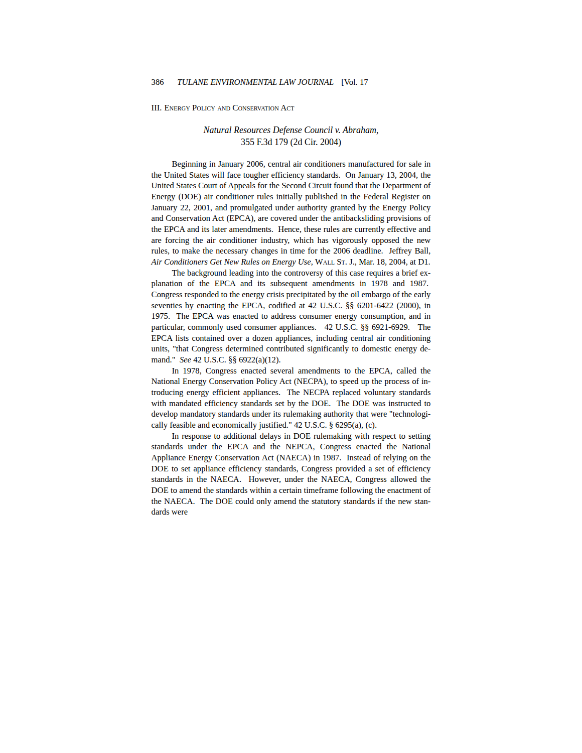386 TULANE ENVIRONMENTAL LAW JOURNAL[Vol. 17
III. Energy Policy and Conservation Act
Natural Resources Defense Council v. Abraham,
355 F.3d 179 (2d Cir. 2004)
Beginning in January 2006, central air conditioners manufactured for sale in the United States will face tougher efficiency standards. On January 13, 2004, the United States Court of Appeals for the Second Circuit found that the Department of Energy (DOE) air conditioner rules initially published in the Federal Register on January 22, 2001, and promulgated under authority granted by the Energy Policy and Conservation Act (EPCA), are covered under the antibacksliding provisions of the EPCA and its later amendments. Hence, these rules are currently effective and are forcing the air conditioner industry, which has vigorously opposed the new rules, to make the necessary changes in time for the 2006 deadline. Jeffrey Ball, Air Conditioners Get New Rules on Energy Use, Wall St. J., Mar. 18, 2004, at D1.
The background leading into the controversy of this case requires a brief explanation of the EPCA and its subsequent amendments in 1978 and 1987. Congress responded to the energy crisis precipitated by the oil embargo of the early seventies by enacting the EPCA, codified at 42 U.S.C. §§ 6201-6422 (2000), in 1975. The EPCA was enacted to address consumer energy consumption, and in particular, commonly used consumer appliances. 42 U.S.C. §§ 6921-6929. The EPCA lists contained over a dozen appliances, including central air conditioning units, "that Congress determined contributed significantly to domestic energy demand." See 42 U.S.C. §§ 6922(a)(12).
In 1978, Congress enacted several amendments to the EPCA, called the National Energy Conservation Policy Act (NECPA), to speed up the process of introducing energy efficient appliances. The NECPA replaced voluntary standards with mandated efficiency standards set by the DOE. The DOE was instructed to develop mandatory standards under its rulemaking authority that were "technologically feasible and economically justified." 42 U.S.C. § 6295(a), (c).
In response to additional delays in DOE rulemaking with respect to setting standards under the EPCA and the NEPCA, Congress enacted the National Appliance Energy Conservation Act (NAECA) in 1987. Instead of relying on the DOE to set appliance efficiency standards, Congress provided a set of efficiency standards in the NAECA. However, under the NAECA, Congress allowed the DOE to amend the standards within a certain timeframe following the enactment of the NAECA. The DOE could only amend the statutory standards if the new standards were